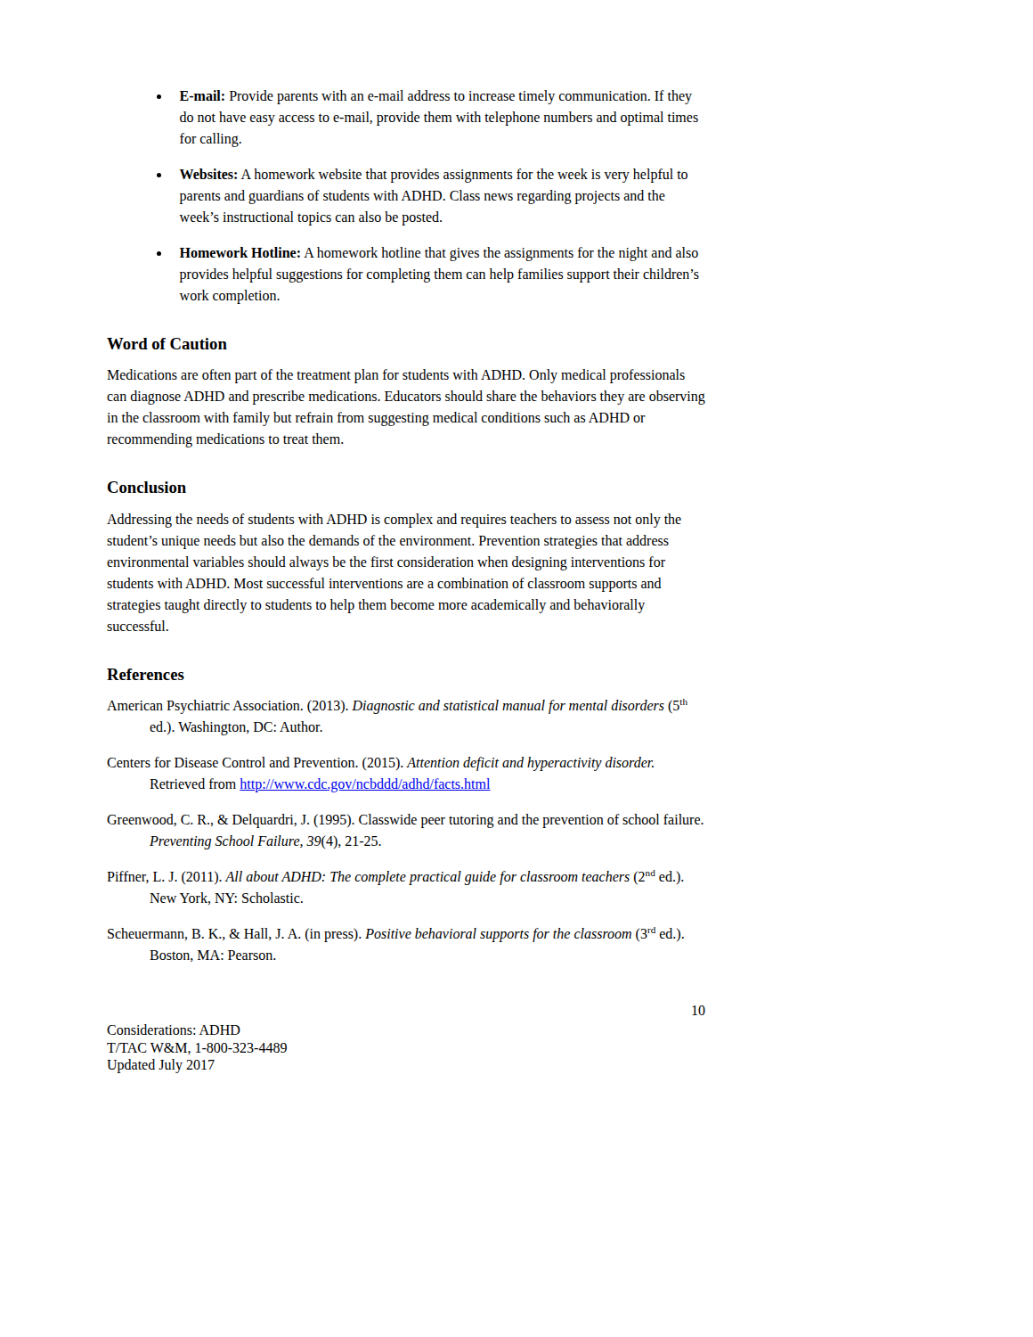E-mail: Provide parents with an e-mail address to increase timely communication. If they do not have easy access to e-mail, provide them with telephone numbers and optimal times for calling.
Websites: A homework website that provides assignments for the week is very helpful to parents and guardians of students with ADHD. Class news regarding projects and the week’s instructional topics can also be posted.
Homework Hotline: A homework hotline that gives the assignments for the night and also provides helpful suggestions for completing them can help families support their children’s work completion.
Word of Caution
Medications are often part of the treatment plan for students with ADHD. Only medical professionals can diagnose ADHD and prescribe medications. Educators should share the behaviors they are observing in the classroom with family but refrain from suggesting medical conditions such as ADHD or recommending medications to treat them.
Conclusion
Addressing the needs of students with ADHD is complex and requires teachers to assess not only the student’s unique needs but also the demands of the environment. Prevention strategies that address environmental variables should always be the first consideration when designing interventions for students with ADHD. Most successful interventions are a combination of classroom supports and strategies taught directly to students to help them become more academically and behaviorally successful.
References
American Psychiatric Association. (2013). Diagnostic and statistical manual for mental disorders (5th ed.). Washington, DC: Author.
Centers for Disease Control and Prevention. (2015). Attention deficit and hyperactivity disorder. Retrieved from http://www.cdc.gov/ncbddd/adhd/facts.html
Greenwood, C. R., & Delquardri, J. (1995). Classwide peer tutoring and the prevention of school failure. Preventing School Failure, 39(4), 21-25.
Piffner, L. J. (2011). All about ADHD: The complete practical guide for classroom teachers (2nd ed.). New York, NY: Scholastic.
Scheuermann, B. K., & Hall, J. A. (in press). Positive behavioral supports for the classroom (3rd ed.). Boston, MA: Pearson.
10
Considerations: ADHD
T/TAC W&M, 1-800-323-4489
Updated July 2017